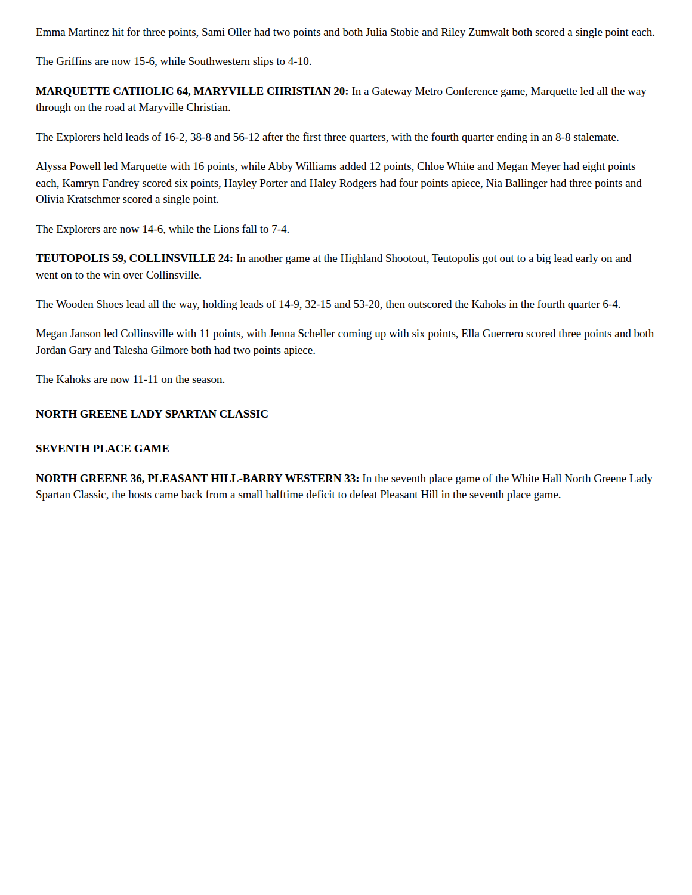Emma Martinez hit for three points, Sami Oller had two points and both Julia Stobie and Riley Zumwalt both scored a single point each.
The Griffins are now 15-6, while Southwestern slips to 4-10.
MARQUETTE CATHOLIC 64, MARYVILLE CHRISTIAN 20: In a Gateway Metro Conference game, Marquette led all the way through on the road at Maryville Christian.
The Explorers held leads of 16-2, 38-8 and 56-12 after the first three quarters, with the fourth quarter ending in an 8-8 stalemate.
Alyssa Powell led Marquette with 16 points, while Abby Williams added 12 points, Chloe White and Megan Meyer had eight points each, Kamryn Fandrey scored six points, Hayley Porter and Haley Rodgers had four points apiece, Nia Ballinger had three points and Olivia Kratschmer scored a single point.
The Explorers are now 14-6, while the Lions fall to 7-4.
TEUTOPOLIS 59, COLLINSVILLE 24: In another game at the Highland Shootout, Teutopolis got out to a big lead early on and went on to the win over Collinsville.
The Wooden Shoes lead all the way, holding leads of 14-9, 32-15 and 53-20, then outscored the Kahoks in the fourth quarter 6-4.
Megan Janson led Collinsville with 11 points, with Jenna Scheller coming up with six points, Ella Guerrero scored three points and both Jordan Gary and Talesha Gilmore both had two points apiece.
The Kahoks are now 11-11 on the season.
NORTH GREENE LADY SPARTAN CLASSIC
SEVENTH PLACE GAME
NORTH GREENE 36, PLEASANT HILL-BARRY WESTERN 33: In the seventh place game of the White Hall North Greene Lady Spartan Classic, the hosts came back from a small halftime deficit to defeat Pleasant Hill in the seventh place game.